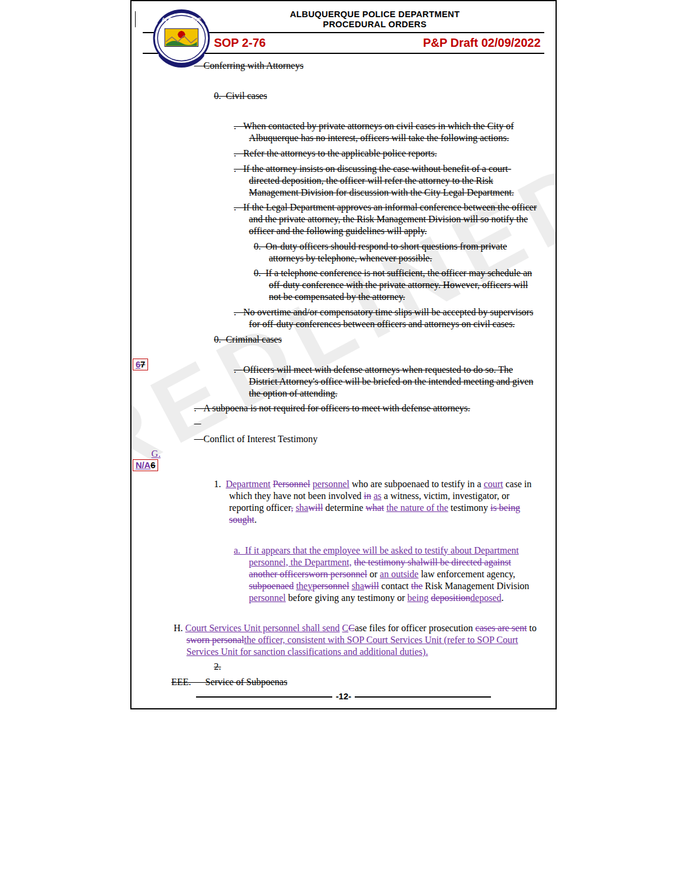REDLINED
ALBUQUERQUE POLICE
ALBUQUERQUE POLICE DEPARTMENT
PROCEDURAL ORDERS
SOP 2-76 P&P Draft 02/09/2022
Conferring with Attorneys
0. Civil cases
. When contacted by private attorneys on civil cases in which the City of Albuquerque has no interest, officers will take the following actions.
. Refer the attorneys to the applicable police reports.
. If the attorney insists on discussing the case without benefit of a court-directed deposition, the officer will refer the attorney to the Risk Management Division for discussion with the City Legal Department.
. If the Legal Department approves an informal conference between the officer and the private attorney, the Risk Management Division will so notify the officer and the following guidelines will apply.
0. On-duty officers should respond to short questions from private attorneys by telephone, whenever possible.
0. If a telephone conference is not sufficient, the officer may schedule an off-duty conference with the private attorney. However, officers will not be compensated by the attorney.
. No overtime and/or compensatory time slips will be accepted by supervisors for off-duty conferences between officers and attorneys on civil cases.
0. Criminal cases
. Officers will meet with defense attorneys when requested to do so. The District Attorney's office will be briefed on the intended meeting and given the option of attending.
. A subpoena is not required for officers to meet with defense attorneys.
Conflict of Interest Testimony
G.
1. Department Personnel personnel who are subpoenaed to testify in a court case in which they have not been involved in as a witness, victim, investigator, or reporting officer, sha will determine what the nature of the testimony is being sought.
a. If it appears that the employee will be asked to testify about Department personnel, the Department, the testimony shal will be directed against another officer sworn personnel or an outside law enforcement agency, subpoenaed they personnel sha will contact the Risk Management Division personnel before giving any testimony or being deposition deposed.
H. Court Services Unit personnel shall send CCase files for officer prosecution cases are sent to sworn personal the officer, consistent with SOP Court Services Unit (refer to SOP Court Services Unit for sanction classifications and additional duties).
2.
EEE. Service of Subpoenas
67
N/A 6
-12-